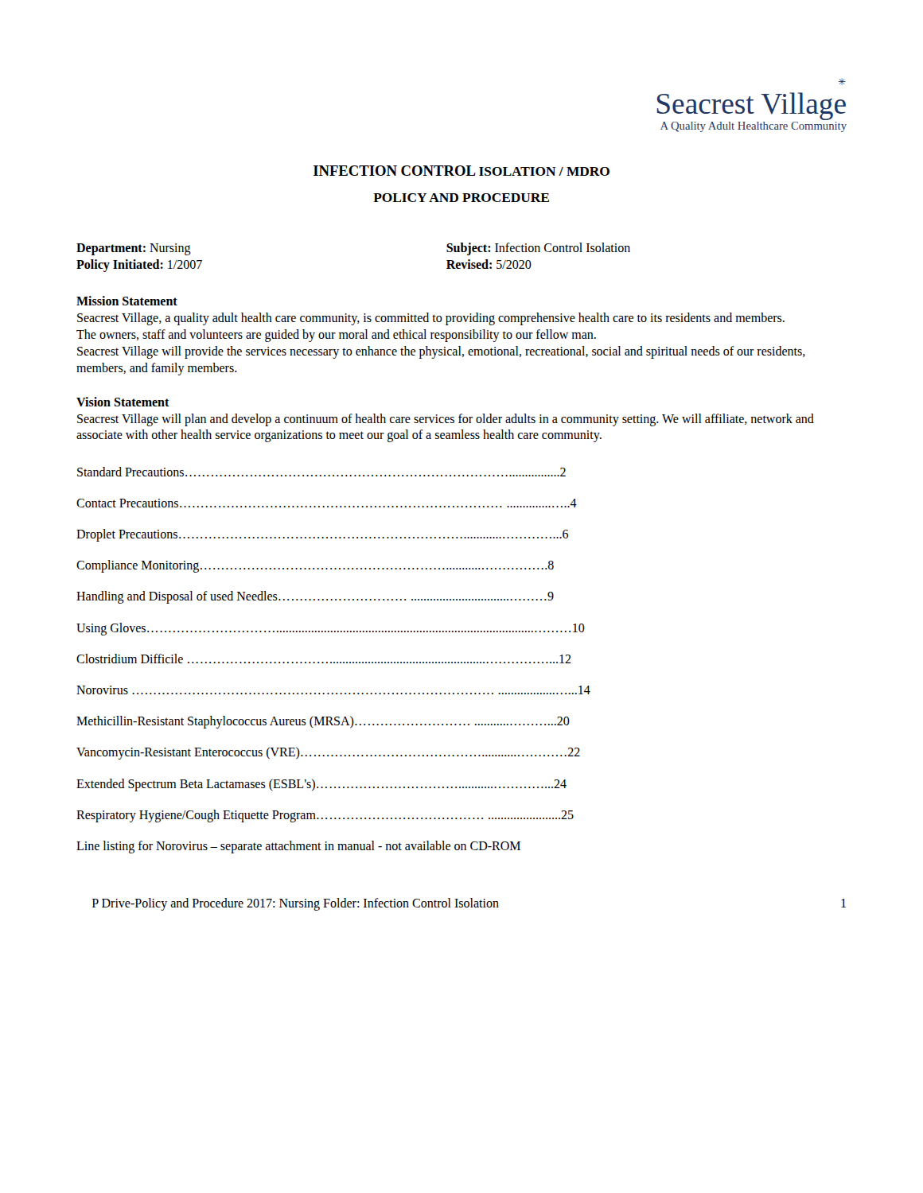✳
Seacrest Village
A Quality Adult Healthcare Community
INFECTION CONTROL ISOLATION / MDRO
POLICY AND PROCEDURE
| Department: Nursing | Subject: Infection Control Isolation |
| Policy Initiated: 1/2007 | Revised: 5/2020 |
Mission Statement
Seacrest Village, a quality adult health care community, is committed to providing comprehensive health care to its residents and members.
The owners, staff and volunteers are guided by our moral and ethical responsibility to our fellow man.
Seacrest Village will provide the services necessary to enhance the physical, emotional, recreational, social and spiritual needs of our residents, members, and family members.
Vision Statement
Seacrest Village will plan and develop a continuum of health care services for older adults in a community setting. We will affiliate, network and associate with other health service organizations to meet our goal of a seamless health care community.
Standard Precautions…………………………………………………………………................2
Contact Precautions………………………………………………………………… ..............…..4
Droplet Precautions…………………………………………………………............…………...6
Compliance Monitoring…………………………………………………...........…………….8
Handling and Disposal of used Needles………………………… ...............................………9
Using Gloves………………………….................................................................................………10
Clostridium Difficile …………………………….................................................……………...12
Norovirus ………………………………………………………………………… ..................…...14
Methicillin-Resistant Staphylococcus Aureus (MRSA)……………………… ...........………...20
Vancomycin-Resistant Enterococcus (VRE)……………………………………...........…………22
Extended Spectrum Beta Lactamases (ESBL's)……………………………...........…………...24
Respiratory Hygiene/Cough Etiquette Program………………………………… .......................25
Line listing for Norovirus – separate attachment in manual - not available on CD-ROM
P Drive-Policy and Procedure 2017: Nursing Folder: Infection Control Isolation 1